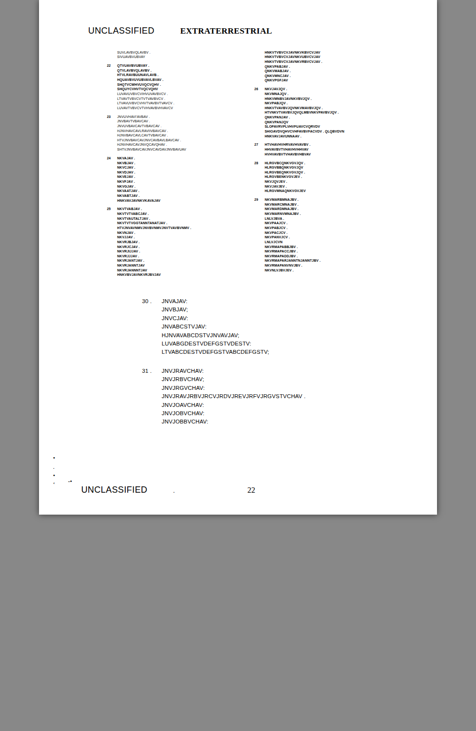UNCLASSIFIED EXTRATERRESTRIAL
SUVLAVBVQLAVBV .
SIVUAVBVUBVAY
22
QTVUAVBVUBVAY .
QTVLAVBVQLAVBV .
HTVLRAVBUUNAVLAVB .
HQUAVBVUVUBVAVLBVAV .
SHQTVCWHVUVQCVQHV .
SHQUYCVHVTVQCVQHV
LUVAVUVBVCVIHVUVAVBVCV .
LTVAVTVBVCVTVTVAVBVCV .
LTVAVUVBVCVHVTVAVBVTVAVCV .
LUVAVTVBVCVTVHVAVBVHVAVCV
23
JNVUVHAVI'AVBAV .
JNVBAVTVBAVCAV .
JNVUVBAVCAVTVBAVCAV .
HJNVHAVCAVLRAVIIVBAVCAV .
HJNVBAVCAVLCAVTVBAVCAV .
HTVJNVBAVCAVJNVCAVBAVLBAVCAV .
HJNVHAVCAVJNVQCAVQHAV .
SHTVJNVBAVCAVJNVCAVDAVJNVBAVUAV
24
NKVAJAV .
NKVBJAV .
NKVCJAV .
NKVDJAV .
NKVEJAV .
NKVFJAV .
NKVGJAV .
NKVAATJAV .
NKVABTJAV .
HNKVAVJAVNKVKAVAJAV
25
NKVTVABJAV .
NKVTVTVABCJAV .
NKVTVAUTALTJAV .
NKVTVTVGGTANNTANATJAV .
HTVJNVAVNMVJNVBVNMVJNVTVAVBVNMV .
NKVNJAV .
NKVJJAV .
NKVRJBJAV .
NKVRJCJAV .
NKVRJIJJAV .
NKVRJJJAV .
NKVRJANTJAV .
NKVRJANNTJAV
NKVRJANNNTJAV
HNKVBVJAVNKVRJBVJAV
HNKVTVBVCVJAVNKVKBVCVJAV
HNKVTVBVCVJAVNKVUBVCVJAV
HNKVTVBVCVJAVNKVRBVCVJAV .
QNKVPABJAV .
QNKVMABJAV .
QNKVMNCJAV .
QNKVPGFJAV
26
NKVJAVJQV .
NKVMNAJQV .
HNKVMNBVJAVNKVBVJQV .
NKVPABJQV .
HNKVTVAVBVJQVNKVMAVBVJQV .
HTVNKVTVAVBVJQVQLMBVNKVPAVBVJQV .
QNKVPANJAV .
QNKVPANJQV
SLOPAVRVPLVHVFUAVCVQRVDV
SHIOAVDVQHVCVHFAVBVFACVDV . QLQBVDVN
HNKVAVJAVUNNAAV .
27
HTVHAVHVHRVAVHVAVBV .
HHVAVBVTVHAVHVHHVAV
HVHVAVBVTVHAVBVHBVAV
28
HLRGVBCQNKVGVJQV .
HLRGVBBQNKVGVJQV
HLRGVBEQNKVGVJQV .
HLRGVBENKVGVJEV .
NKVJQVJEV .
NKVJAVJEV .
HLRGVMNAQNKVGVJEV
29
NKVMARBMNAJBV .
NKVMARCMNAJBV .
NKVMARDMNAJBV .
NKVMARNVMNAJBV .
LNLVJBVA .
NKVPAAJCV .
NKVPABJCV .
NKVPACJCV .
NKVPANVJCV .
LNLVJCVN
NKVRMAPABBJBV .
NKVRMAPACCJBV .
NKVRMAPADDJBV .
NKVRMAPARJANNTNJANNTJBV .
NKVRMAPANVNVJBV .
NKVNLVJBVJEV .
30 .
JNVAJAV:
JNVBJAV;
JNVCJAV:
JNVABCSTVJAV:
HJNVAVABCDSTVJNVAVJAV;
LUVABGDESTVDEFGSTVDESTV:
LTVABCDESTVDEFGSTVABCDEFGSTV;
31 .
JNVJRAVCHAV:
JNVJRBVCHAV;
JNVJRGVCHAV:
JNVJRAVJRBVJRCVJRDVJREVJRFVJRGVSTVCHAV .
JNVJOAVCHAV:
JNVJOBVCHAV:
JNVJOBBVCHAV:
UNCLASSIFIED . 22
-•
• . • ‘